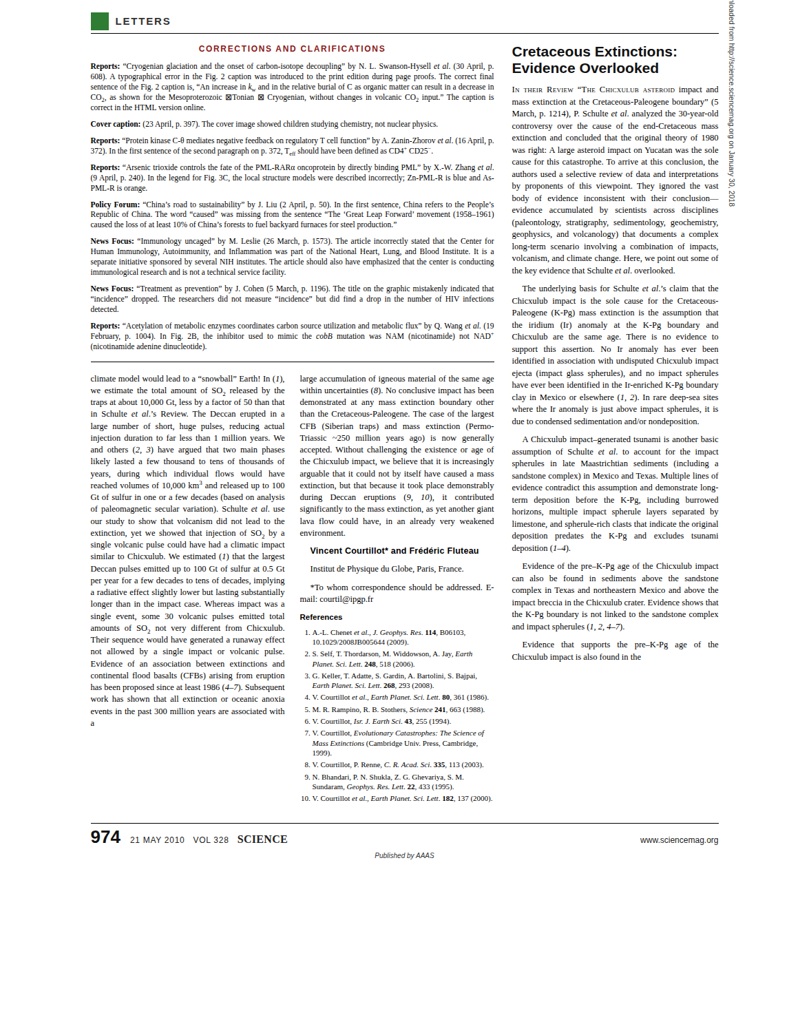Letters
Downloaded from http://science.sciencemag.org on January 30, 2018
Corrections and Clarifications
Reports: “Cryogenian glaciation and the onset of carbon-isotope decoupling” by N. L. Swanson-Hysell et al. (30 April, p. 608). A typographical error in the Fig. 2 caption was introduced to the print edition during page proofs. The correct final sentence of the Fig. 2 caption is, “An increase in kw and in the relative burial of C as organic matter can result in a decrease in CO2, as shown for the Mesoproterozoic ⊠Tonian ⊠ Cryogenian, without changes in volcanic CO2 input.” The caption is correct in the HTML version online.
Cover caption: (23 April, p. 397). The cover image showed children studying chemistry, not nuclear physics.
Reports: “Protein kinase C-θ mediates negative feedback on regulatory T cell function” by A. Zanin-Zhorov et al. (16 April, p. 372). In the first sentence of the second paragraph on p. 372, Teff should have been defined as CD4+ CD25−.
Reports: “Arsenic trioxide controls the fate of the PML-RARα oncoprotein by directly binding PML” by X.-W. Zhang et al. (9 April, p. 240). In the legend for Fig. 3C, the local structure models were described incorrectly; Zn-PML-R is blue and As-PML-R is orange.
Policy Forum: “China’s road to sustainability” by J. Liu (2 April, p. 50). In the first sentence, China refers to the People’s Republic of China. The word “caused” was missing from the sentence “The ‘Great Leap Forward’ movement (1958–1961) caused the loss of at least 10% of China’s forests to fuel backyard furnaces for steel production.”
News Focus: “Immunology uncaged” by M. Leslie (26 March, p. 1573). The article incorrectly stated that the Center for Human Immunology, Autoimmunity, and Inflammation was part of the National Heart, Lung, and Blood Institute. It is a separate initiative sponsored by several NIH institutes. The article should also have emphasized that the center is conducting immunological research and is not a technical service facility.
News Focus: “Treatment as prevention” by J. Cohen (5 March, p. 1196). The title on the graphic mistakenly indicated that “incidence” dropped. The researchers did not measure “incidence” but did find a drop in the number of HIV infections detected.
Reports: “Acetylation of metabolic enzymes coordinates carbon source utilization and metabolic flux” by Q. Wang et al. (19 February, p. 1004). In Fig. 2B, the inhibitor used to mimic the cobB mutation was NAM (nicotinamide) not NAD+ (nicotinamide adenine dinucleotide).
climate model would lead to a “snowball” Earth! In (1), we estimate the total amount of SO2 released by the traps at about 10,000 Gt, less by a factor of 50 than that in Schulte et al.’s Review. The Deccan erupted in a large number of short, huge pulses, reducing actual injection duration to far less than 1 million years. We and others (2, 3) have argued that two main phases likely lasted a few thousand to tens of thousands of years, during which individual flows would have reached volumes of 10,000 km3 and released up to 100 Gt of sulfur in one or a few decades (based on analysis of paleomagnetic secular variation). Schulte et al. use our study to show that volcanism did not lead to the extinction, yet we showed that injection of SO2 by a single volcanic pulse could have had a climatic impact similar to Chicxulub. We estimated (1) that the largest Deccan pulses emitted up to 100 Gt of sulfur at 0.5 Gt per year for a few decades to tens of decades, implying a radiative effect slightly lower but lasting substantially longer than in the impact case. Whereas impact was a single event, some 30 volcanic pulses emitted total amounts of SO2 not very different from Chicxulub. Their sequence would have generated a runaway effect not allowed by a single impact or volcanic pulse. Evidence of an association between extinctions and continental flood basalts (CFBs) arising from eruption has been proposed since at least 1986 (4–7). Subsequent work has shown that all extinction or oceanic anoxia events in the past 300 million years are associated with a
large accumulation of igneous material of the same age within uncertainties (8). No conclusive impact has been demonstrated at any mass extinction boundary other than the Cretaceous-Paleogene. The case of the largest CFB (Siberian traps) and mass extinction (Permo-Triassic ~250 million years ago) is now generally accepted. Without challenging the existence or age of the Chicxulub impact, we believe that it is increasingly arguable that it could not by itself have caused a mass extinction, but that because it took place demonstrably during Deccan eruptions (9, 10), it contributed significantly to the mass extinction, as yet another giant lava flow could have, in an already very weakened environment.
Vincent Courtillot* and Frédéric Fluteau
Institut de Physique du Globe, Paris, France.
*To whom correspondence should be addressed. E-mail: courtil@ipgp.fr
References
A.-L. Chenet et al., J. Geophys. Res. 114, B06103, 10.1029/2008JB005644 (2009).
S. Self, T. Thordarson, M. Widdowson, A. Jay, Earth Planet. Sci. Lett. 248, 518 (2006).
G. Keller, T. Adatte, S. Gardin, A. Bartolini, S. Bajpai, Earth Planet. Sci. Lett. 268, 293 (2008).
V. Courtillot et al., Earth Planet. Sci. Lett. 80, 361 (1986).
M. R. Rampino, R. B. Stothers, Science 241, 663 (1988).
V. Courtillot, Isr. J. Earth Sci. 43, 255 (1994).
V. Courtillot, Evolutionary Catastrophes: The Science of Mass Extinctions (Cambridge Univ. Press, Cambridge, 1999).
V. Courtillot, P. Renne, C. R. Acad. Sci. 335, 113 (2003).
N. Bhandari, P. N. Shukla, Z. G. Ghevariya, S. M. Sundaram, Geophys. Res. Lett. 22, 433 (1995).
V. Courtillot et al., Earth Planet. Sci. Lett. 182, 137 (2000).
Cretaceous Extinctions: Evidence Overlooked
In their Review “The Chicxulub asteroid impact and mass extinction at the Cretaceous-Paleogene boundary” (5 March, p. 1214), P. Schulte et al. analyzed the 30-year-old controversy over the cause of the end-Cretaceous mass extinction and concluded that the original theory of 1980 was right: A large asteroid impact on Yucatan was the sole cause for this catastrophe. To arrive at this conclusion, the authors used a selective review of data and interpretations by proponents of this viewpoint. They ignored the vast body of evidence inconsistent with their conclusion—evidence accumulated by scientists across disciplines (paleontology, stratigraphy, sedimentology, geochemistry, geophysics, and volcanology) that documents a complex long-term scenario involving a combination of impacts, volcanism, and climate change. Here, we point out some of the key evidence that Schulte et al. overlooked.
The underlying basis for Schulte et al.’s claim that the Chicxulub impact is the sole cause for the Cretaceous-Paleogene (K-Pg) mass extinction is the assumption that the iridium (Ir) anomaly at the K-Pg boundary and Chicxulub are the same age. There is no evidence to support this assertion. No Ir anomaly has ever been identified in association with undisputed Chicxulub impact ejecta (impact glass spherules), and no impact spherules have ever been identified in the Ir-enriched K-Pg boundary clay in Mexico or elsewhere (1, 2). In rare deep-sea sites where the Ir anomaly is just above impact spherules, it is due to condensed sedimentation and/or nondeposition.
A Chicxulub impact–generated tsunami is another basic assumption of Schulte et al. to account for the impact spherules in late Maastrichtian sediments (including a sandstone complex) in Mexico and Texas. Multiple lines of evidence contradict this assumption and demonstrate long-term deposition before the K-Pg, including burrowed horizons, multiple impact spherule layers separated by limestone, and spherule-rich clasts that indicate the original deposition predates the K-Pg and excludes tsunami deposition (1–4).
Evidence of the pre–K-Pg age of the Chicxulub impact can also be found in sediments above the sandstone complex in Texas and northeastern Mexico and above the impact breccia in the Chicxulub crater. Evidence shows that the K-Pg boundary is not linked to the sandstone complex and impact spherules (1, 2, 4–7).
Evidence that supports the pre–K-Pg age of the Chicxulub impact is also found in the
974
21 MAY 2010 VOL 328 SCIENCE
www.sciencemag.org
Published by AAAS